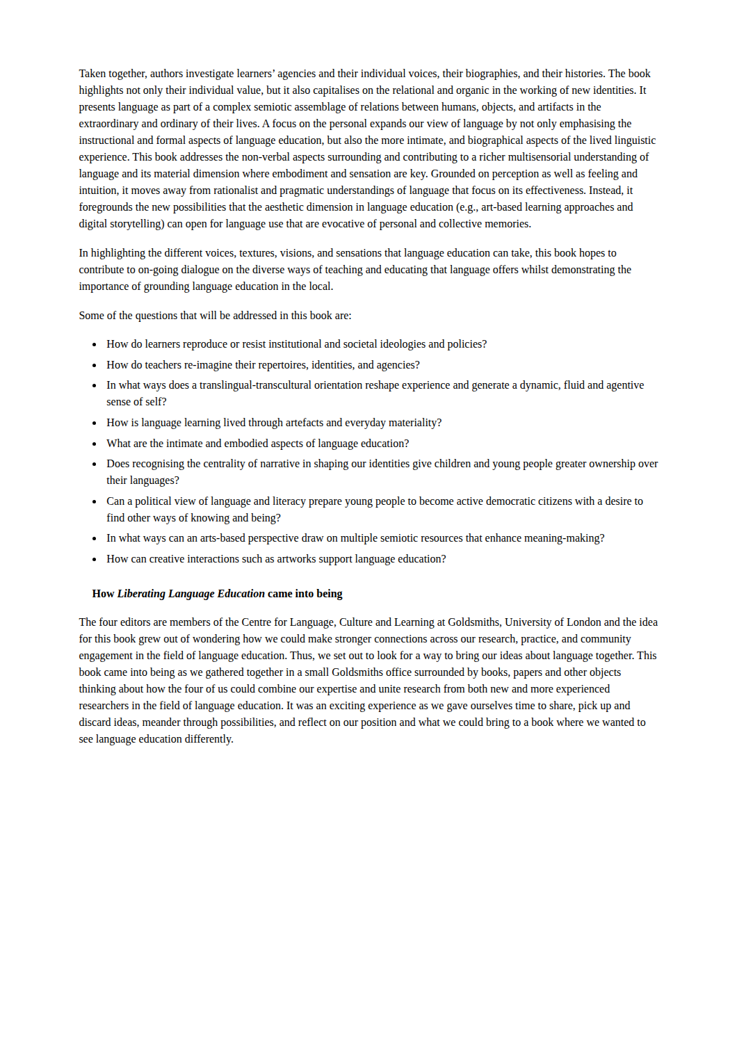Taken together, authors investigate learners’ agencies and their individual voices, their biographies, and their histories. The book highlights not only their individual value, but it also capitalises on the relational and organic in the working of new identities. It presents language as part of a complex semiotic assemblage of relations between humans, objects, and artifacts in the extraordinary and ordinary of their lives. A focus on the personal expands our view of language by not only emphasising the instructional and formal aspects of language education, but also the more intimate, and biographical aspects of the lived linguistic experience. This book addresses the non-verbal aspects surrounding and contributing to a richer multisensorial understanding of language and its material dimension where embodiment and sensation are key. Grounded on perception as well as feeling and intuition, it moves away from rationalist and pragmatic understandings of language that focus on its effectiveness. Instead, it foregrounds the new possibilities that the aesthetic dimension in language education (e.g., art-based learning approaches and digital storytelling) can open for language use that are evocative of personal and collective memories.
In highlighting the different voices, textures, visions, and sensations that language education can take, this book hopes to contribute to on-going dialogue on the diverse ways of teaching and educating that language offers whilst demonstrating the importance of grounding language education in the local.
Some of the questions that will be addressed in this book are:
How do learners reproduce or resist institutional and societal ideologies and policies?
How do teachers re-imagine their repertoires, identities, and agencies?
In what ways does a translingual-transcultural orientation reshape experience and generate a dynamic, fluid and agentive sense of self?
How is language learning lived through artefacts and everyday materiality?
What are the intimate and embodied aspects of language education?
Does recognising the centrality of narrative in shaping our identities give children and young people greater ownership over their languages?
Can a political view of language and literacy prepare young people to become active democratic citizens with a desire to find other ways of knowing and being?
In what ways can an arts-based perspective draw on multiple semiotic resources that enhance meaning-making?
How can creative interactions such as artworks support language education?
How Liberating Language Education came into being
The four editors are members of the Centre for Language, Culture and Learning at Goldsmiths, University of London and the idea for this book grew out of wondering how we could make stronger connections across our research, practice, and community engagement in the field of language education. Thus, we set out to look for a way to bring our ideas about language together. This book came into being as we gathered together in a small Goldsmiths office surrounded by books, papers and other objects thinking about how the four of us could combine our expertise and unite research from both new and more experienced researchers in the field of language education. It was an exciting experience as we gave ourselves time to share, pick up and discard ideas, meander through possibilities, and reflect on our position and what we could bring to a book where we wanted to see language education differently.